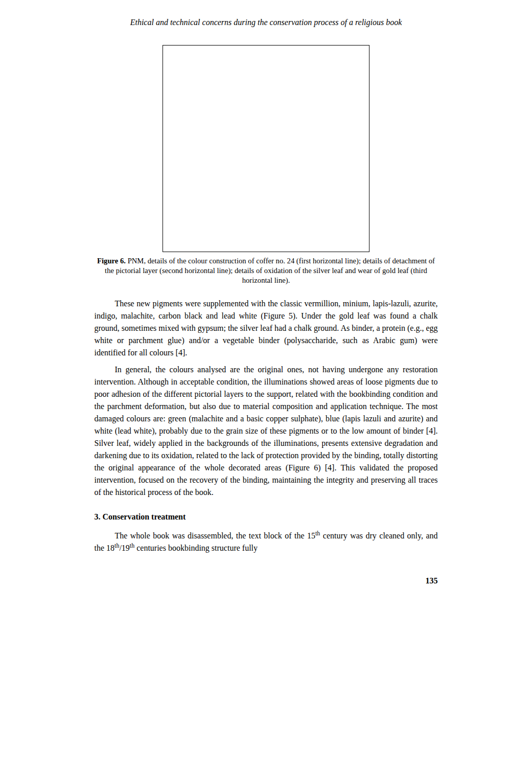Ethical and technical concerns during the conservation process of a religious book
Figure 6. PNM, details of the colour construction of coffer no. 24 (first horizontal line); details of detachment of the pictorial layer (second horizontal line); details of oxidation of the silver leaf and wear of gold leaf (third horizontal line).
These new pigments were supplemented with the classic vermillion, minium, lapis-lazuli, azurite, indigo, malachite, carbon black and lead white (Figure 5). Under the gold leaf was found a chalk ground, sometimes mixed with gypsum; the silver leaf had a chalk ground. As binder, a protein (e.g., egg white or parchment glue) and/or a vegetable binder (polysaccharide, such as Arabic gum) were identified for all colours [4].
In general, the colours analysed are the original ones, not having undergone any restoration intervention. Although in acceptable condition, the illuminations showed areas of loose pigments due to poor adhesion of the different pictorial layers to the support, related with the bookbinding condition and the parchment deformation, but also due to material composition and application technique. The most damaged colours are: green (malachite and a basic copper sulphate), blue (lapis lazuli and azurite) and white (lead white), probably due to the grain size of these pigments or to the low amount of binder [4]. Silver leaf, widely applied in the backgrounds of the illuminations, presents extensive degradation and darkening due to its oxidation, related to the lack of protection provided by the binding, totally distorting the original appearance of the whole decorated areas (Figure 6) [4]. This validated the proposed intervention, focused on the recovery of the binding, maintaining the integrity and preserving all traces of the historical process of the book.
3. Conservation treatment
The whole book was disassembled, the text block of the 15th century was dry cleaned only, and the 18th/19th centuries bookbinding structure fully
135